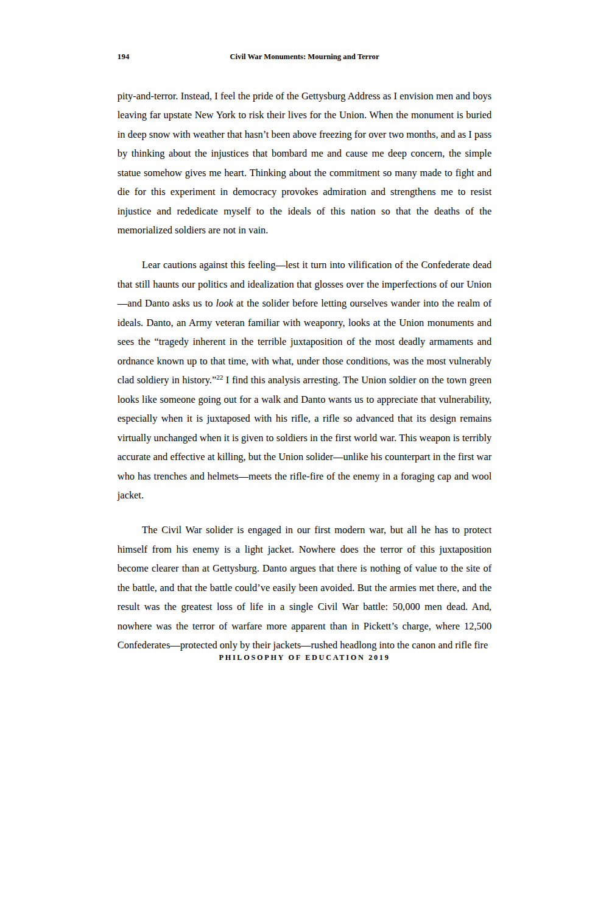194 Civil War Monuments: Mourning and Terror
pity-and-terror. Instead, I feel the pride of the Gettysburg Address as I envision men and boys leaving far upstate New York to risk their lives for the Union. When the monument is buried in deep snow with weather that hasn’t been above freezing for over two months, and as I pass by thinking about the injustices that bombard me and cause me deep concern, the simple statue somehow gives me heart. Thinking about the commitment so many made to fight and die for this experiment in democracy provokes admiration and strengthens me to resist injustice and rededicate myself to the ideals of this nation so that the deaths of the memorialized soldiers are not in vain.
Lear cautions against this feeling—lest it turn into vilification of the Confederate dead that still haunts our politics and idealization that glosses over the imperfections of our Union—and Danto asks us to look at the solider before letting ourselves wander into the realm of ideals. Danto, an Army veteran familiar with weaponry, looks at the Union monuments and sees the “tragedy inherent in the terrible juxtaposition of the most deadly armaments and ordnance known up to that time, with what, under those conditions, was the most vulnerably clad soldiery in history.”22 I find this analysis arresting. The Union soldier on the town green looks like someone going out for a walk and Danto wants us to appreciate that vulnerability, especially when it is juxtaposed with his rifle, a rifle so advanced that its design remains virtually unchanged when it is given to soldiers in the first world war. This weapon is terribly accurate and effective at killing, but the Union solider—unlike his counterpart in the first war who has trenches and helmets—meets the rifle-fire of the enemy in a foraging cap and wool jacket.
The Civil War solider is engaged in our first modern war, but all he has to protect himself from his enemy is a light jacket. Nowhere does the terror of this juxtaposition become clearer than at Gettysburg. Danto argues that there is nothing of value to the site of the battle, and that the battle could’ve easily been avoided. But the armies met there, and the result was the greatest loss of life in a single Civil War battle: 50,000 men dead. And, nowhere was the terror of warfare more apparent than in Pickett’s charge, where 12,500 Confederates—protected only by their jackets—rushed headlong into the canon and rifle fire
PHILOSOPHY OF EDUCATION 2019